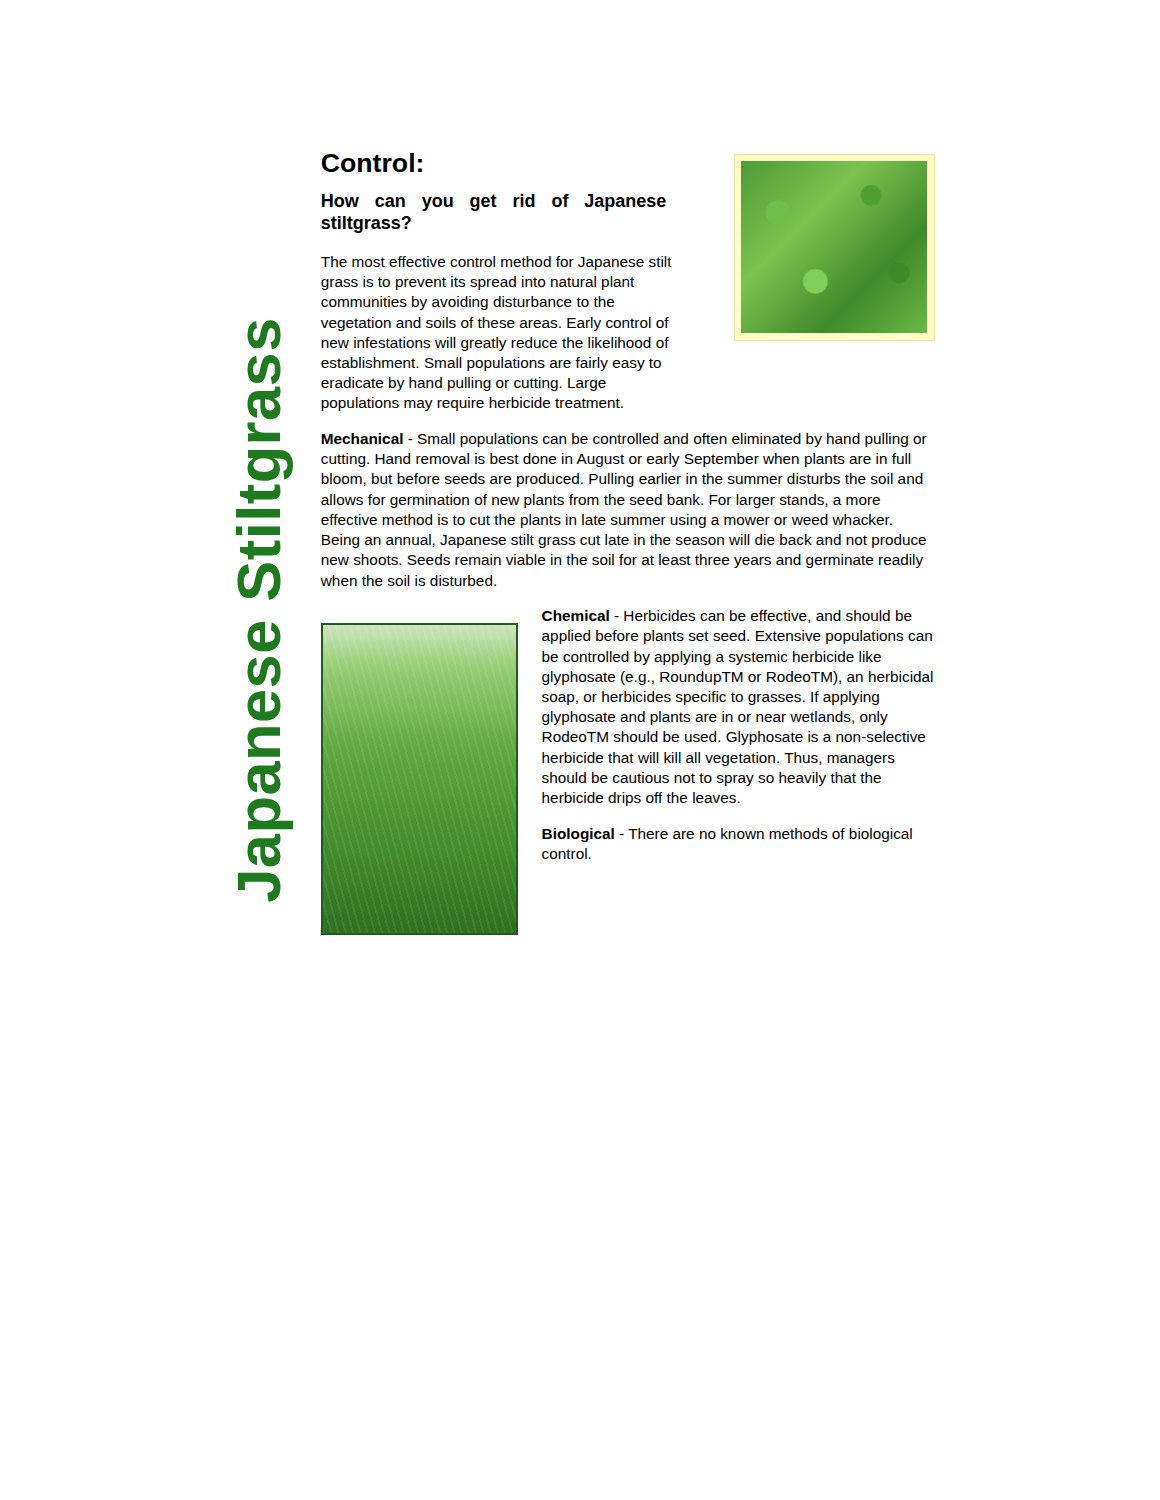Japanese Stiltgrass
Control:
How can you get rid of Japanese stiltgrass?
The most effective control method for Japanese stilt grass is to prevent its spread into natural plant communities by avoiding disturbance to the vegetation and soils of these areas. Early control of new infestations will greatly reduce the likelihood of establishment. Small populations are fairly easy to eradicate by hand pulling or cutting. Large populations may require herbicide treatment.
Mechanical - Small populations can be controlled and often eliminated by hand pulling or cutting. Hand removal is best done in August or early September when plants are in full bloom, but before seeds are produced. Pulling earlier in the summer disturbs the soil and allows for germination of new plants from the seed bank. For larger stands, a more effective method is to cut the plants in late summer using a mower or weed whacker. Being an annual, Japanese stilt grass cut late in the season will die back and not produce new shoots. Seeds remain viable in the soil for at least three years and germinate readily when the soil is disturbed.
Chemical - Herbicides can be effective, and should be applied before plants set seed. Extensive populations can be controlled by applying a systemic herbicide like glyphosate (e.g., RoundupTM or RodeoTM), an herbicidal soap, or herbicides specific to grasses. If applying glyphosate and plants are in or near wetlands, only RodeoTM should be used. Glyphosate is a non-selective herbicide that will kill all vegetation. Thus, managers should be cautious not to spray so heavily that the herbicide drips off the leaves.
Biological - There are no known methods of biological control.